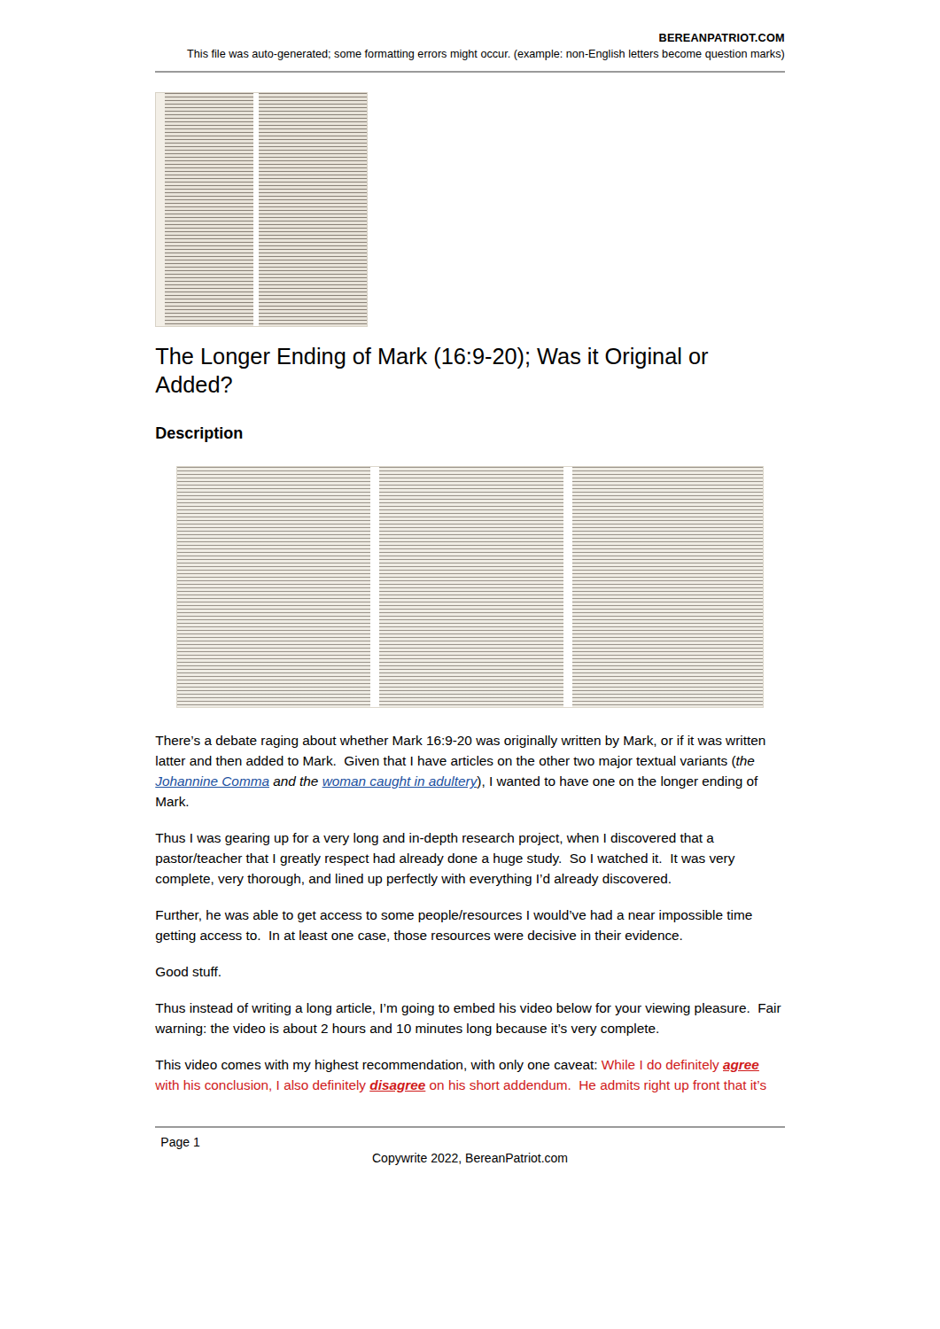BEREANPATRIOT.COM
This file was auto-generated; some formatting errors might occur. (example: non-English letters become question marks)
The Longer Ending of Mark (16:9-20); Was it Original or Added?
Description
There’s a debate raging about whether Mark 16:9-20 was originally written by Mark, or if it was written latter and then added to Mark. Given that I have articles on the other two major textual variants (the Johannine Comma and the woman caught in adultery), I wanted to have one on the longer ending of Mark.
Thus I was gearing up for a very long and in-depth research project, when I discovered that a pastor/teacher that I greatly respect had already done a huge study. So I watched it. It was very complete, very thorough, and lined up perfectly with everything I’d already discovered.
Further, he was able to get access to some people/resources I would’ve had a near impossible time getting access to. In at least one case, those resources were decisive in their evidence.
Good stuff.
Thus instead of writing a long article, I’m going to embed his video below for your viewing pleasure. Fair warning: the video is about 2 hours and 10 minutes long because it’s very complete.
This video comes with my highest recommendation, with only one caveat: While I do definitely agree with his conclusion, I also definitely disagree on his short addendum. He admits right up front that it’s
Page 1
Copywrite 2022, BereanPatriot.com